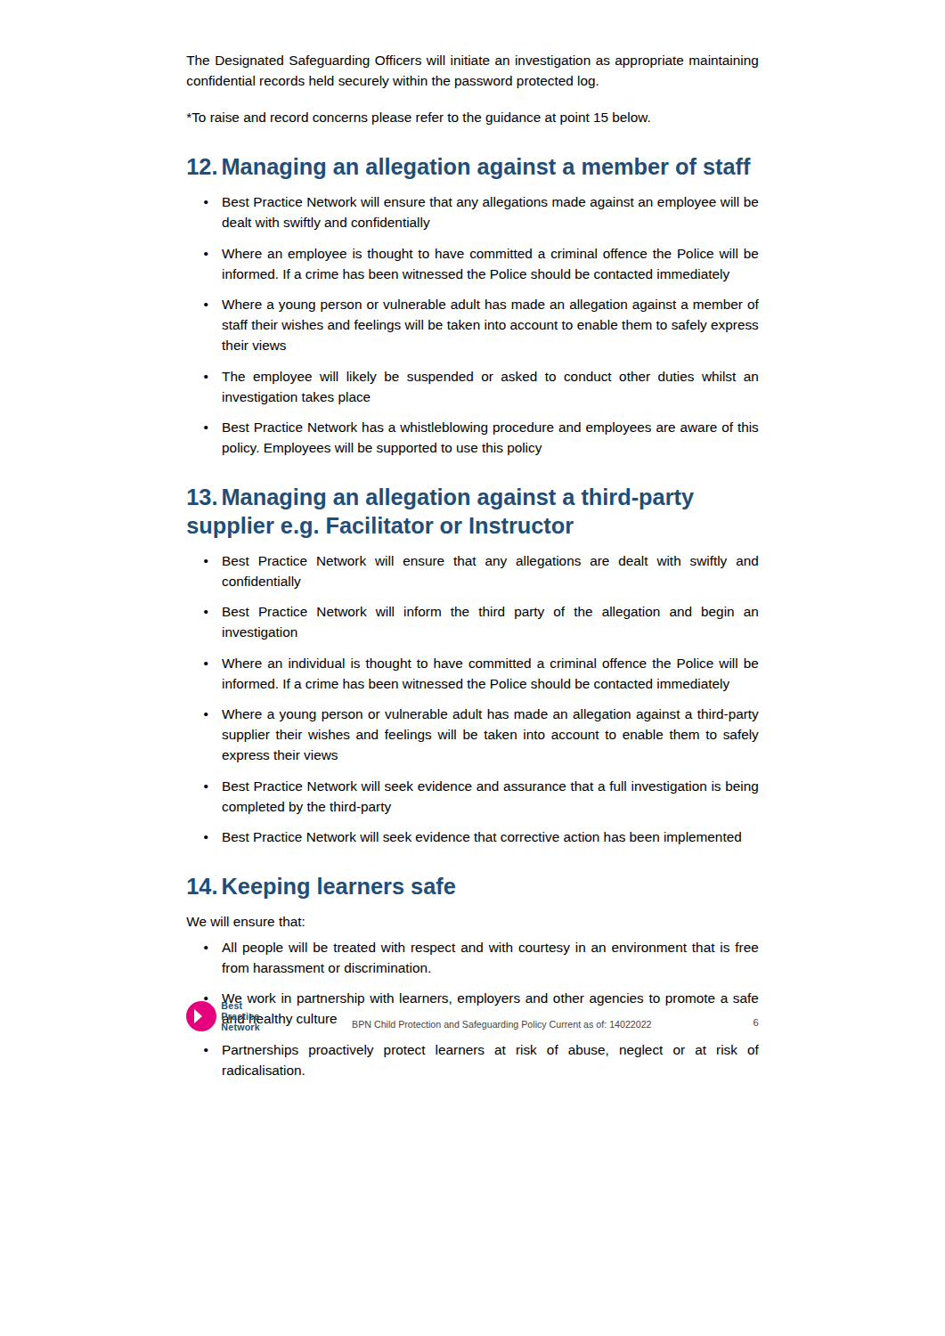The Designated Safeguarding Officers will initiate an investigation as appropriate maintaining confidential records held securely within the password protected log.
*To raise and record concerns please refer to the guidance at point 15 below.
12. Managing an allegation against a member of staff
Best Practice Network will ensure that any allegations made against an employee will be dealt with swiftly and confidentially
Where an employee is thought to have committed a criminal offence the Police will be informed. If a crime has been witnessed the Police should be contacted immediately
Where a young person or vulnerable adult has made an allegation against a member of staff their wishes and feelings will be taken into account to enable them to safely express their views
The employee will likely be suspended or asked to conduct other duties whilst an investigation takes place
Best Practice Network has a whistleblowing procedure and employees are aware of this policy. Employees will be supported to use this policy
13. Managing an allegation against a third-party supplier e.g. Facilitator or Instructor
Best Practice Network will ensure that any allegations are dealt with swiftly and confidentially
Best Practice Network will inform the third party of the allegation and begin an investigation
Where an individual is thought to have committed a criminal offence the Police will be informed. If a crime has been witnessed the Police should be contacted immediately
Where a young person or vulnerable adult has made an allegation against a third-party supplier their wishes and feelings will be taken into account to enable them to safely express their views
Best Practice Network will seek evidence and assurance that a full investigation is being completed by the third-party
Best Practice Network will seek evidence that corrective action has been implemented
14. Keeping learners safe
We will ensure that:
All people will be treated with respect and with courtesy in an environment that is free from harassment or discrimination.
We work in partnership with learners, employers and other agencies to promote a safe and healthy culture
Partnerships proactively protect learners at risk of abuse, neglect or at risk of radicalisation.
Best
Practice
Network
BPN Child Protection and Safeguarding Policy Current as of: 14022022
6